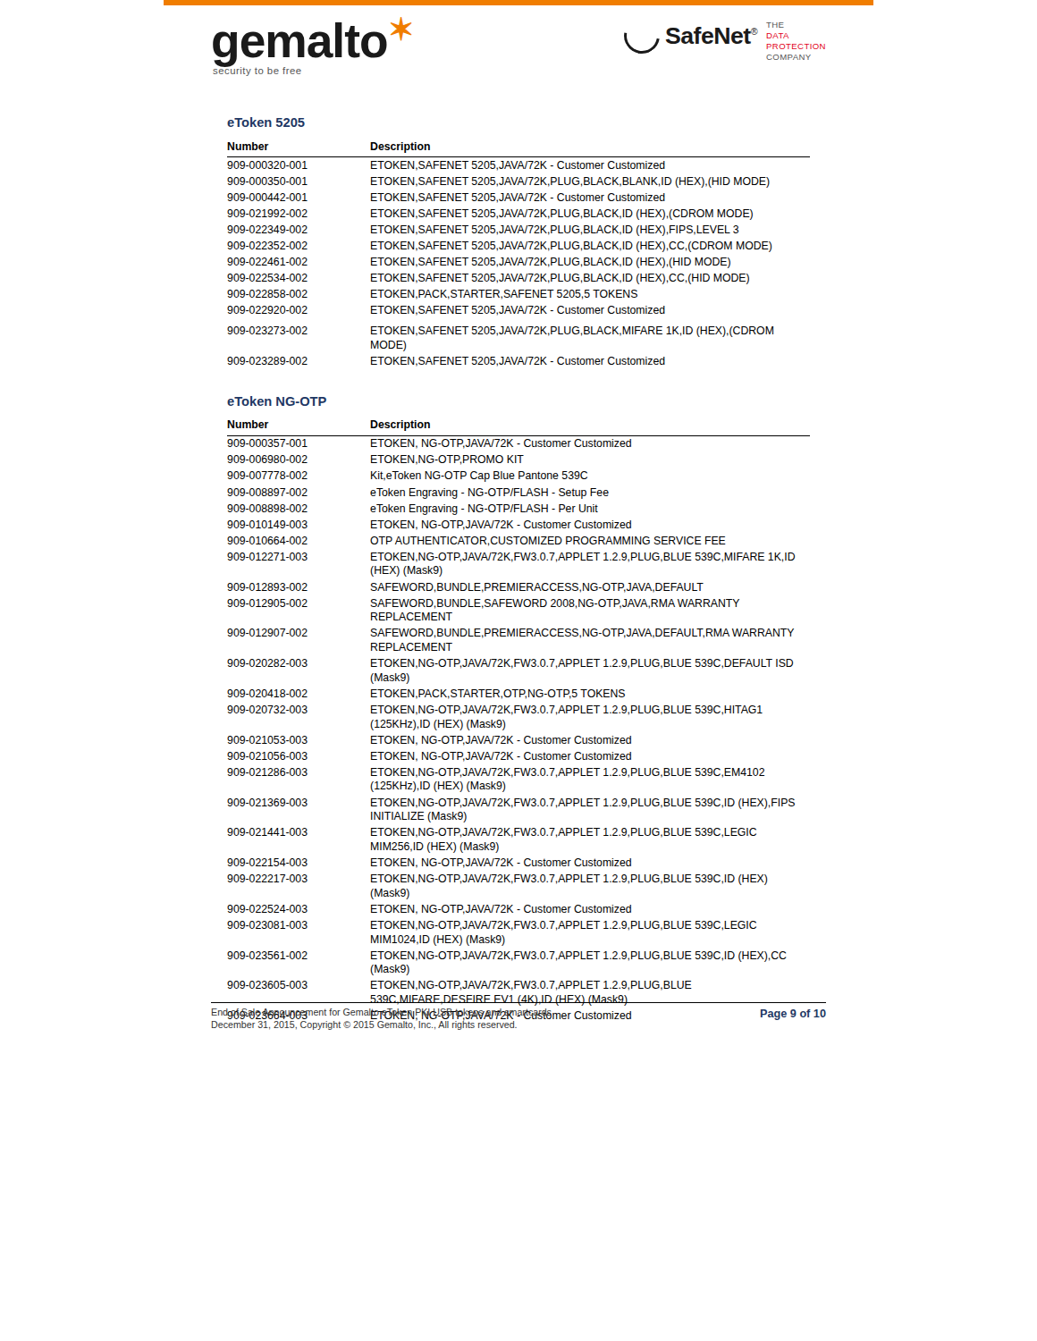gemalto✶
security to be free
SafeNet®
THE
DATA
PROTECTION
COMPANY
eToken 5205
| Number | Description |
| --- | --- |
| 909-000320-001 | ETOKEN,SAFENET 5205,JAVA/72K - Customer Customized |
| 909-000350-001 | ETOKEN,SAFENET 5205,JAVA/72K,PLUG,BLACK,BLANK,ID (HEX),(HID MODE) |
| 909-000442-001 | ETOKEN,SAFENET 5205,JAVA/72K - Customer Customized |
| 909-021992-002 | ETOKEN,SAFENET 5205,JAVA/72K,PLUG,BLACK,ID (HEX),(CDROM MODE) |
| 909-022349-002 | ETOKEN,SAFENET 5205,JAVA/72K,PLUG,BLACK,ID (HEX),FIPS,LEVEL 3 |
| 909-022352-002 | ETOKEN,SAFENET 5205,JAVA/72K,PLUG,BLACK,ID (HEX),CC,(CDROM MODE) |
| 909-022461-002 | ETOKEN,SAFENET 5205,JAVA/72K,PLUG,BLACK,ID (HEX),(HID MODE) |
| 909-022534-002 | ETOKEN,SAFENET 5205,JAVA/72K,PLUG,BLACK,ID (HEX),CC,(HID MODE) |
| 909-022858-002 | ETOKEN,PACK,STARTER,SAFENET 5205,5 TOKENS |
| 909-022920-002 | ETOKEN,SAFENET 5205,JAVA/72K - Customer Customized |
| 909-023273-002 | ETOKEN,SAFENET 5205,JAVA/72K,PLUG,BLACK,MIFARE 1K,ID (HEX),(CDROM MODE) |
| 909-023289-002 | ETOKEN,SAFENET 5205,JAVA/72K - Customer Customized |
eToken NG-OTP
| Number | Description |
| --- | --- |
| 909-000357-001 | ETOKEN, NG-OTP,JAVA/72K - Customer Customized |
| 909-006980-002 | ETOKEN,NG-OTP,PROMO KIT |
| 909-007778-002 | Kit,eToken NG-OTP Cap Blue Pantone 539C |
| 909-008897-002 | eToken Engraving - NG-OTP/FLASH - Setup Fee |
| 909-008898-002 | eToken Engraving - NG-OTP/FLASH - Per Unit |
| 909-010149-003 | ETOKEN, NG-OTP,JAVA/72K - Customer Customized |
| 909-010664-002 | OTP AUTHENTICATOR,CUSTOMIZED PROGRAMMING SERVICE FEE |
| 909-012271-003 | ETOKEN,NG-OTP,JAVA/72K,FW3.0.7,APPLET 1.2.9,PLUG,BLUE 539C,MIFARE 1K,ID (HEX) (Mask9) |
| 909-012893-002 | SAFEWORD,BUNDLE,PREMIERACCESS,NG-OTP,JAVA,DEFAULT |
| 909-012905-002 | SAFEWORD,BUNDLE,SAFEWORD 2008,NG-OTP,JAVA,RMA WARRANTY REPLACEMENT |
| 909-012907-002 | SAFEWORD,BUNDLE,PREMIERACCESS,NG-OTP,JAVA,DEFAULT,RMA WARRANTY REPLACEMENT |
| 909-020282-003 | ETOKEN,NG-OTP,JAVA/72K,FW3.0.7,APPLET 1.2.9,PLUG,BLUE 539C,DEFAULT ISD (Mask9) |
| 909-020418-002 | ETOKEN,PACK,STARTER,OTP,NG-OTP,5 TOKENS |
| 909-020732-003 | ETOKEN,NG-OTP,JAVA/72K,FW3.0.7,APPLET 1.2.9,PLUG,BLUE 539C,HITAG1 (125KHz),ID (HEX) (Mask9) |
| 909-021053-003 | ETOKEN, NG-OTP,JAVA/72K - Customer Customized |
| 909-021056-003 | ETOKEN, NG-OTP,JAVA/72K - Customer Customized |
| 909-021286-003 | ETOKEN,NG-OTP,JAVA/72K,FW3.0.7,APPLET 1.2.9,PLUG,BLUE 539C,EM4102 (125KHz),ID (HEX) (Mask9) |
| 909-021369-003 | ETOKEN,NG-OTP,JAVA/72K,FW3.0.7,APPLET 1.2.9,PLUG,BLUE 539C,ID (HEX),FIPS INITIALIZE (Mask9) |
| 909-021441-003 | ETOKEN,NG-OTP,JAVA/72K,FW3.0.7,APPLET 1.2.9,PLUG,BLUE 539C,LEGIC MIM256,ID (HEX) (Mask9) |
| 909-022154-003 | ETOKEN, NG-OTP,JAVA/72K - Customer Customized |
| 909-022217-003 | ETOKEN,NG-OTP,JAVA/72K,FW3.0.7,APPLET 1.2.9,PLUG,BLUE 539C,ID (HEX) (Mask9) |
| 909-022524-003 | ETOKEN, NG-OTP,JAVA/72K - Customer Customized |
| 909-023081-003 | ETOKEN,NG-OTP,JAVA/72K,FW3.0.7,APPLET 1.2.9,PLUG,BLUE 539C,LEGIC MIM1024,ID (HEX) (Mask9) |
| 909-023561-002 | ETOKEN,NG-OTP,JAVA/72K,FW3.0.7,APPLET 1.2.9,PLUG,BLUE 539C,ID (HEX),CC (Mask9) |
| 909-023605-003 | ETOKEN,NG-OTP,JAVA/72K,FW3.0.7,APPLET 1.2.9,PLUG,BLUE 539C,MIFARE,DESFIRE EV1 (4K),ID (HEX) (Mask9) |
| 909-023664-003 | ETOKEN, NG-OTP,JAVA/72K - Customer Customized |
End of Sale Announcement for Gemalto eToken PKI USB tokens and smartcards
December 31, 2015, Copyright © 2015 Gemalto, Inc., All rights reserved.
Page 9 of 10